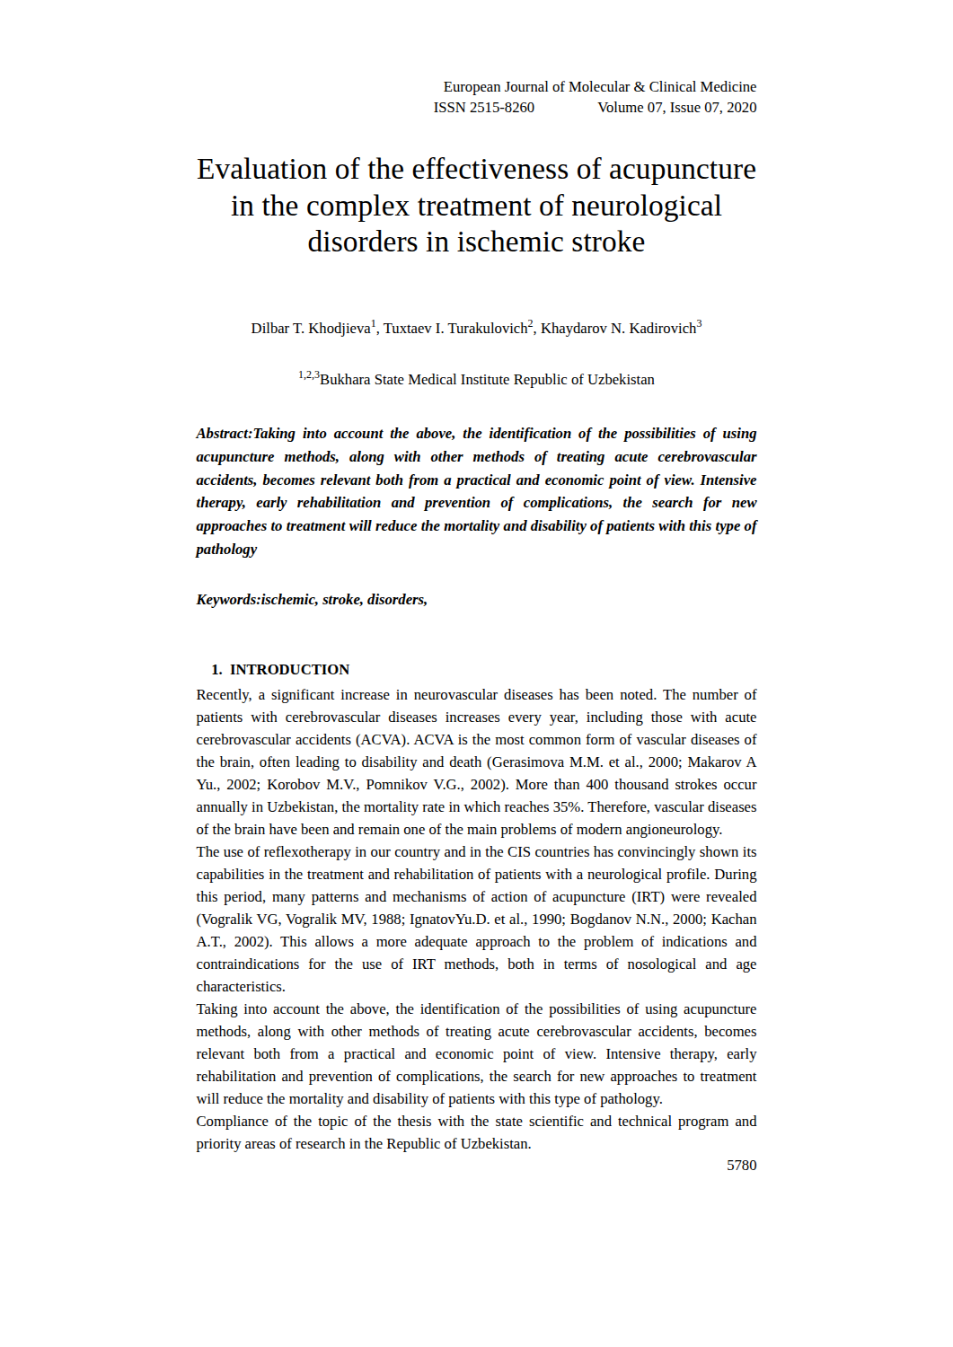European Journal of Molecular & Clinical Medicine
ISSN 2515-8260 Volume 07, Issue 07, 2020
Evaluation of the effectiveness of acupuncture in the complex treatment of neurological disorders in ischemic stroke
Dilbar T. Khodjieva1, Tuxtaev I. Turakulovich2, Khaydarov N. Kadirovich3
1,2,3Bukhara State Medical Institute Republic of Uzbekistan
Abstract:Taking into account the above, the identification of the possibilities of using acupuncture methods, along with other methods of treating acute cerebrovascular accidents, becomes relevant both from a practical and economic point of view. Intensive therapy, early rehabilitation and prevention of complications, the search for new approaches to treatment will reduce the mortality and disability of patients with this type of pathology
Keywords:ischemic, stroke, disorders,
1. INTRODUCTION
Recently, a significant increase in neurovascular diseases has been noted. The number of patients with cerebrovascular diseases increases every year, including those with acute cerebrovascular accidents (ACVA). ACVA is the most common form of vascular diseases of the brain, often leading to disability and death (Gerasimova M.M. et al., 2000; Makarov A Yu., 2002; Korobov M.V., Pomnikov V.G., 2002). More than 400 thousand strokes occur annually in Uzbekistan, the mortality rate in which reaches 35%. Therefore, vascular diseases of the brain have been and remain one of the main problems of modern angioneurology.
The use of reflexotherapy in our country and in the CIS countries has convincingly shown its capabilities in the treatment and rehabilitation of patients with a neurological profile. During this period, many patterns and mechanisms of action of acupuncture (IRT) were revealed (Vogralik VG, Vogralik MV, 1988; IgnatovYu.D. et al., 1990; Bogdanov N.N., 2000; Kachan A.T., 2002). This allows a more adequate approach to the problem of indications and contraindications for the use of IRT methods, both in terms of nosological and age characteristics.
Taking into account the above, the identification of the possibilities of using acupuncture methods, along with other methods of treating acute cerebrovascular accidents, becomes relevant both from a practical and economic point of view. Intensive therapy, early rehabilitation and prevention of complications, the search for new approaches to treatment will reduce the mortality and disability of patients with this type of pathology.
Compliance of the topic of the thesis with the state scientific and technical program and priority areas of research in the Republic of Uzbekistan.
5780